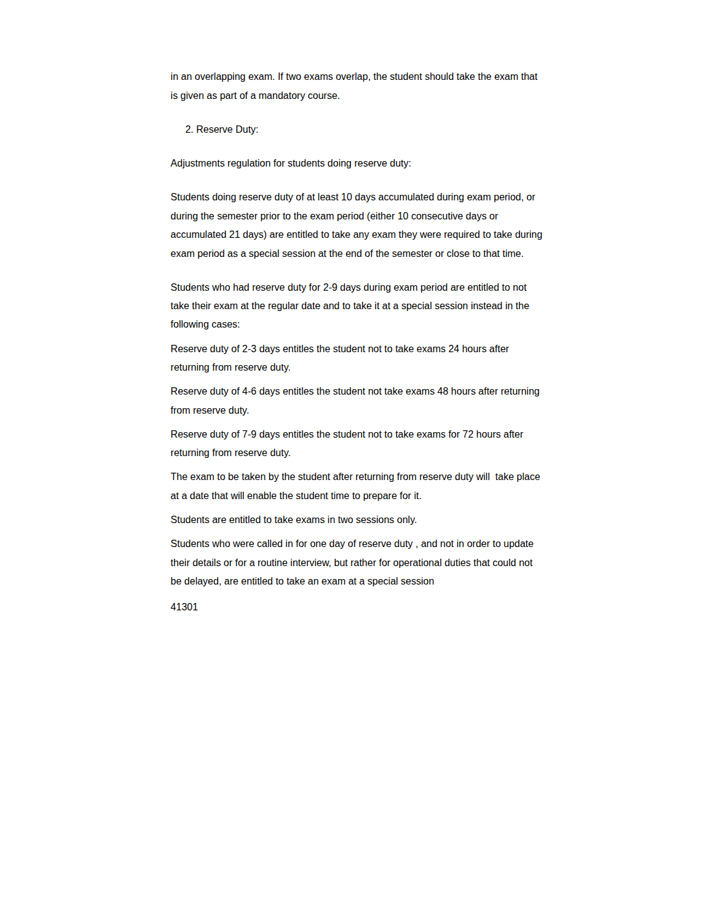in an overlapping exam. If two exams overlap, the student should take the exam that is given as part of a mandatory course.
Reserve Duty:
Adjustments regulation for students doing reserve duty:
Students doing reserve duty of at least 10 days accumulated during exam period, or during the semester prior to the exam period (either 10 consecutive days or accumulated 21 days) are entitled to take any exam they were required to take during exam period as a special session at the end of the semester or close to that time.
Students who had reserve duty for 2-9 days during exam period are entitled to not take their exam at the regular date and to take it at a special session instead in the following cases:
Reserve duty of 2-3 days entitles the student not to take exams 24 hours after returning from reserve duty.
Reserve duty of 4-6 days entitles the student not take exams 48 hours after returning from reserve duty.
Reserve duty of 7-9 days entitles the student not to take exams for 72 hours after returning from reserve duty.
The exam to be taken by the student after returning from reserve duty will take place at a date that will enable the student time to prepare for it.
Students are entitled to take exams in two sessions only.
Students who were called in for one day of reserve duty , and not in order to update their details or for a routine interview, but rather for operational duties that could not be delayed, are entitled to take an exam at a special session
41301